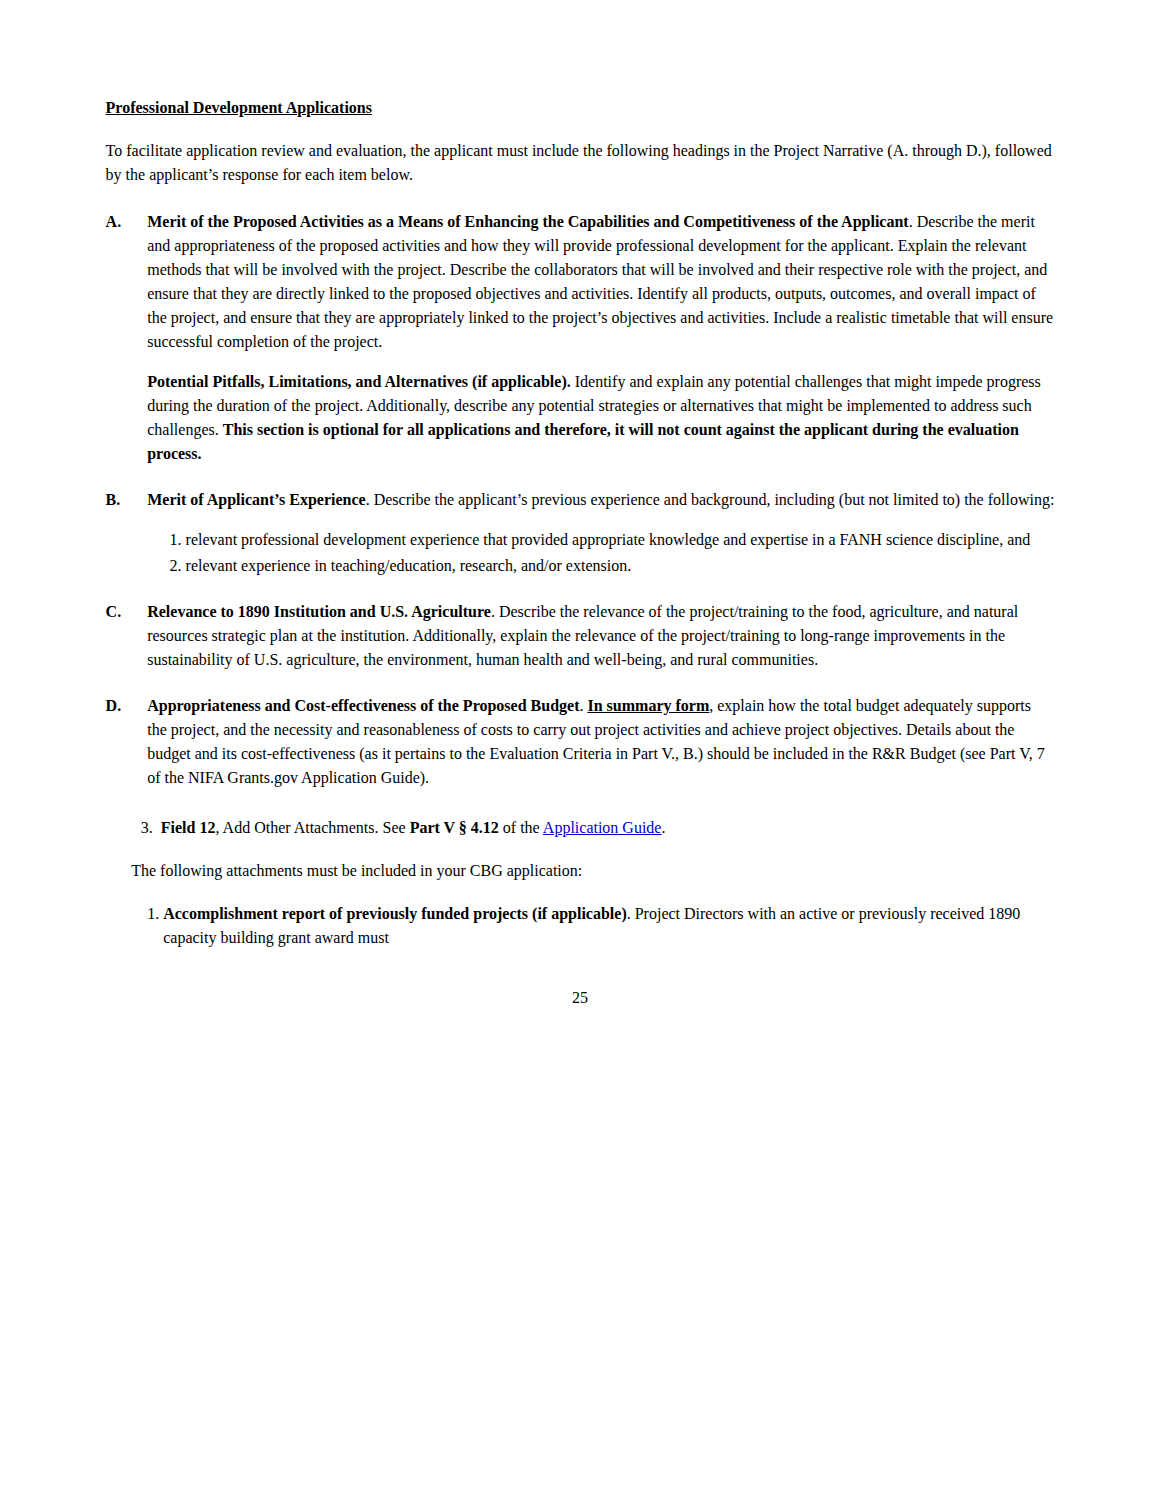Professional Development Applications
To facilitate application review and evaluation, the applicant must include the following headings in the Project Narrative (A. through D.), followed by the applicant’s response for each item below.
A.
Merit of the Proposed Activities as a Means of Enhancing the Capabilities and Competitiveness of the Applicant. Describe the merit and appropriateness of the proposed activities and how they will provide professional development for the applicant. Explain the relevant methods that will be involved with the project. Describe the collaborators that will be involved and their respective role with the project, and ensure that they are directly linked to the proposed objectives and activities. Identify all products, outputs, outcomes, and overall impact of the project, and ensure that they are appropriately linked to the project’s objectives and activities. Include a realistic timetable that will ensure successful completion of the project.
Potential Pitfalls, Limitations, and Alternatives (if applicable). Identify and explain any potential challenges that might impede progress during the duration of the project. Additionally, describe any potential strategies or alternatives that might be implemented to address such challenges. This section is optional for all applications and therefore, it will not count against the applicant during the evaluation process.
B.
Merit of Applicant’s Experience. Describe the applicant’s previous experience and background, including (but not limited to) the following:
relevant professional development experience that provided appropriate knowledge and expertise in a FANH science discipline, and
relevant experience in teaching/education, research, and/or extension.
C.
Relevance to 1890 Institution and U.S. Agriculture. Describe the relevance of the project/training to the food, agriculture, and natural resources strategic plan at the institution. Additionally, explain the relevance of the project/training to long-range improvements in the sustainability of U.S. agriculture, the environment, human health and well-being, and rural communities.
D.
Appropriateness and Cost-effectiveness of the Proposed Budget. In summary form, explain how the total budget adequately supports the project, and the necessity and reasonableness of costs to carry out project activities and achieve project objectives. Details about the budget and its cost-effectiveness (as it pertains to the Evaluation Criteria in Part V., B.) should be included in the R&R Budget (see Part V, 7 of the NIFA Grants.gov Application Guide).
3. Field 12, Add Other Attachments. See Part V § 4.12 of the Application Guide.
The following attachments must be included in your CBG application:
Accomplishment report of previously funded projects (if applicable). Project Directors with an active or previously received 1890 capacity building grant award must
25